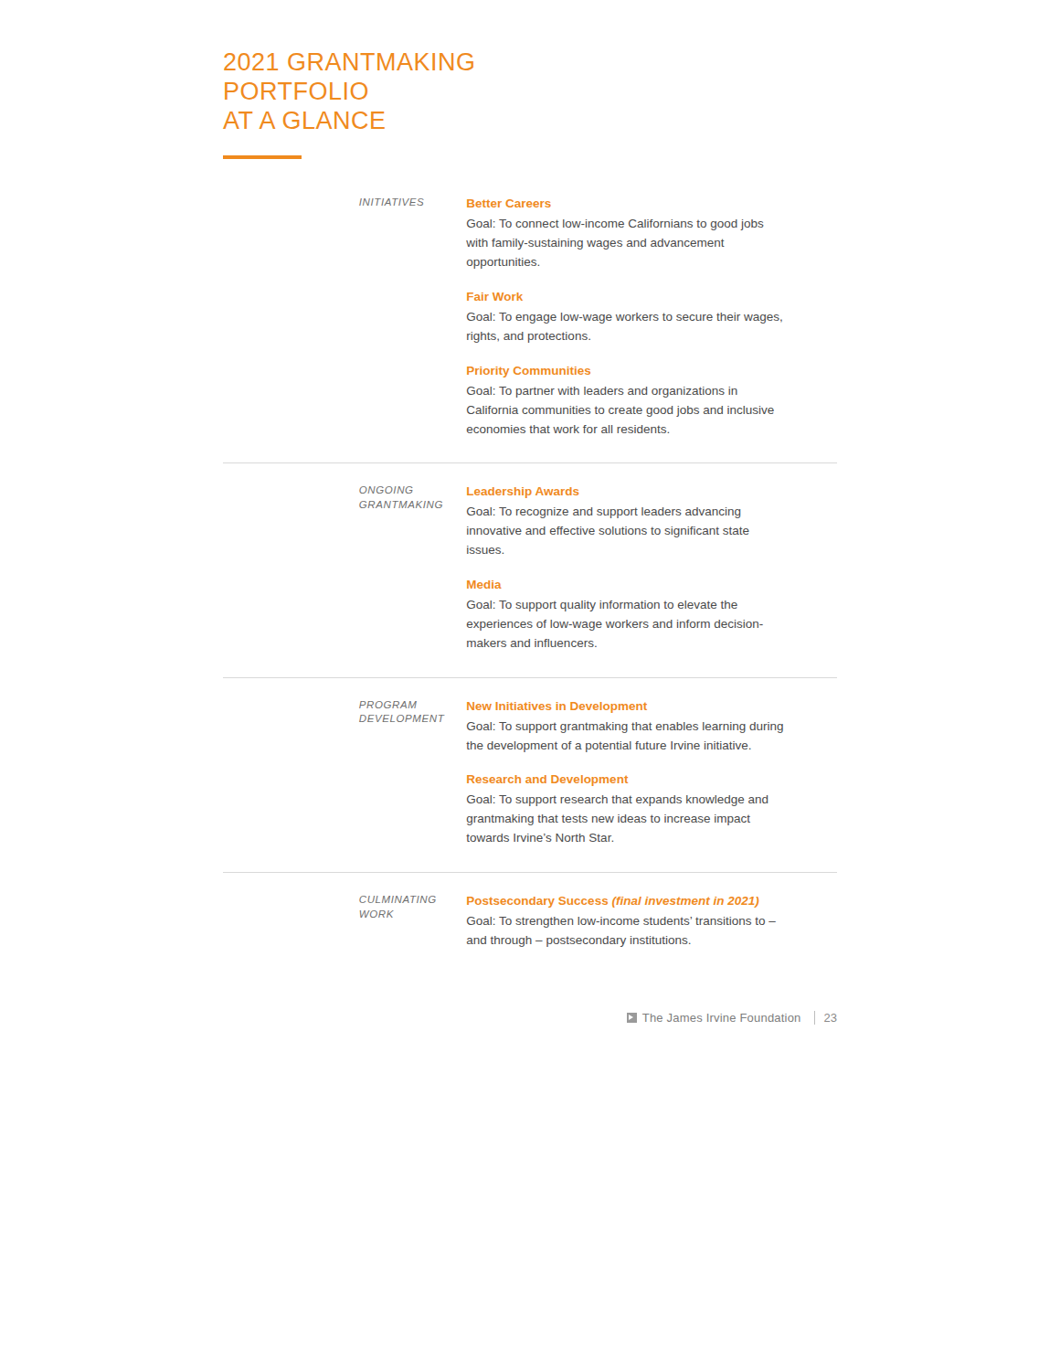2021 Grantmaking
Portfolio
at a Glance
| Initiatives | Better Careers Goal: To connect low-income Californians to good jobs with family-sustaining wages and advancement opportunities. Fair Work Goal: To engage low-wage workers to secure their wages, rights, and protections. Priority Communities Goal: To partner with leaders and organizations in California communities to create good jobs and inclusive economies that work for all residents. |
| Ongoing Grantmaking | Leadership Awards Goal: To recognize and support leaders advancing innovative and effective solutions to significant state issues. Media Goal: To support quality information to elevate the experiences of low-wage workers and inform decision-makers and influencers. |
| Program Development | New Initiatives in Development Goal: To support grantmaking that enables learning during the development of a potential future Irvine initiative. Research and Development Goal: To support research that expands knowledge and grantmaking that tests new ideas to increase impact towards Irvine’s North Star. |
| Culminating Work | Postsecondary Success (final investment in 2021) Goal: To strengthen low-income students’ transitions to – and through – postsecondary institutions. |
The James Irvine Foundation 23